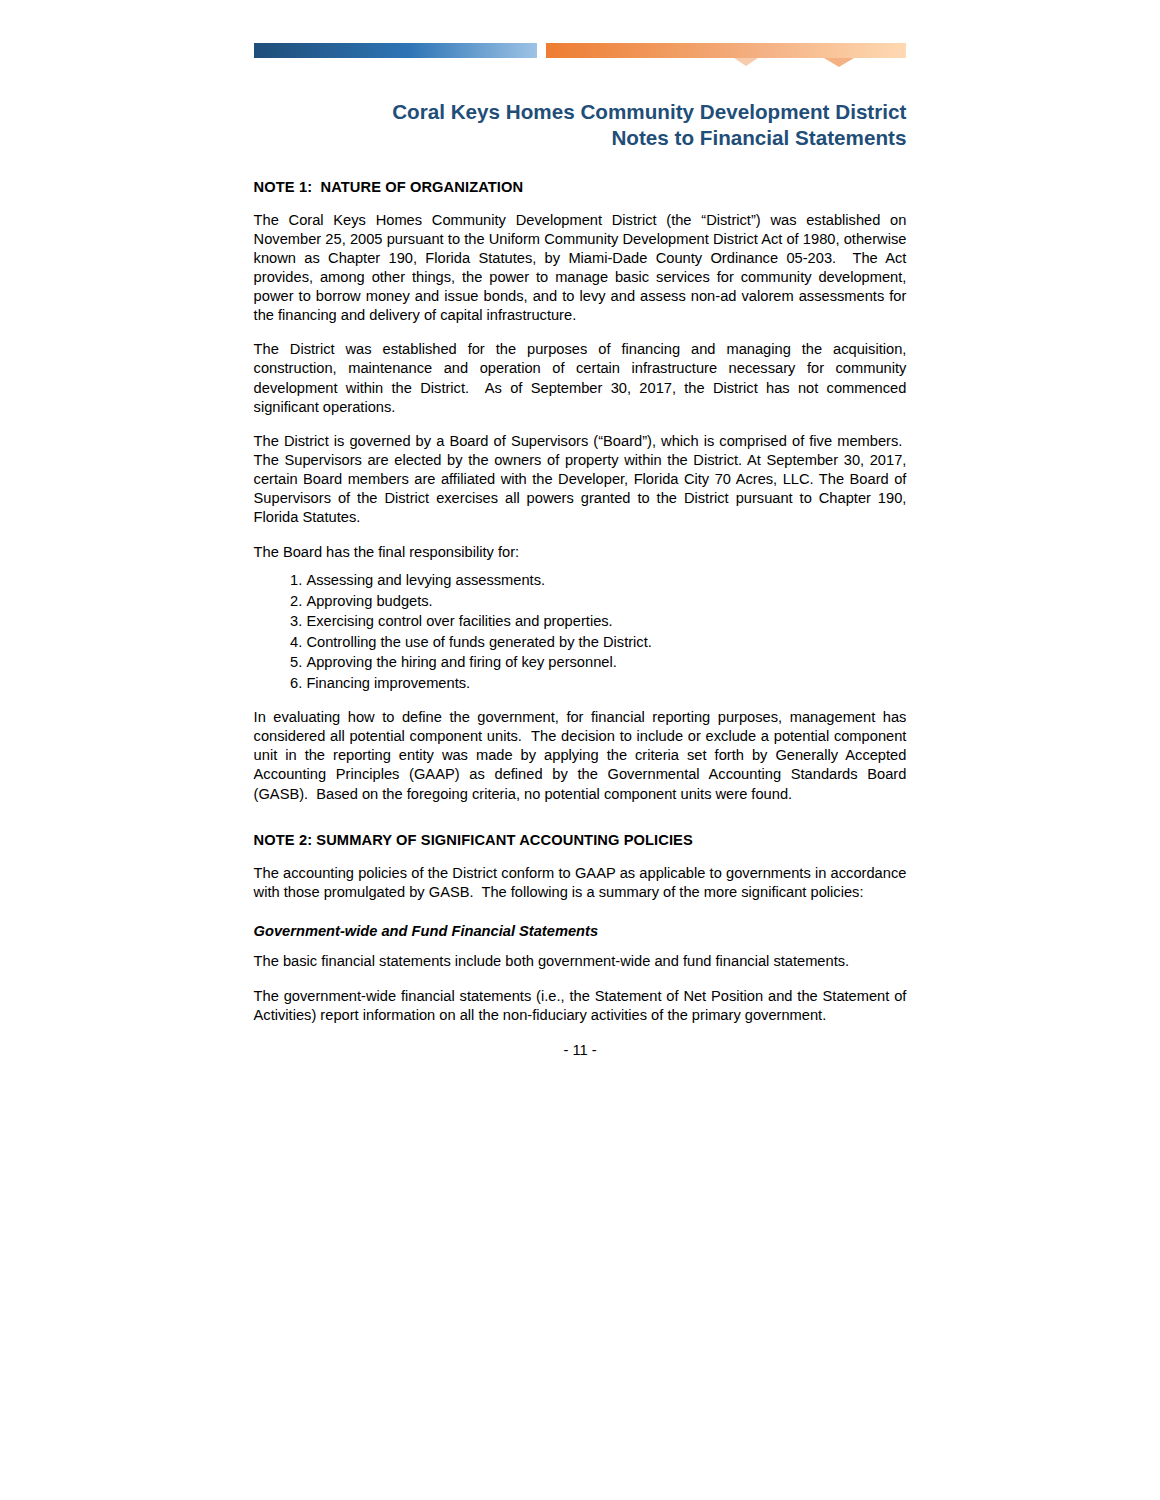Coral Keys Homes Community Development District
Notes to Financial Statements
NOTE 1: NATURE OF ORGANIZATION
The Coral Keys Homes Community Development District (the “District”) was established on November 25, 2005 pursuant to the Uniform Community Development District Act of 1980, otherwise known as Chapter 190, Florida Statutes, by Miami-Dade County Ordinance 05-203. The Act provides, among other things, the power to manage basic services for community development, power to borrow money and issue bonds, and to levy and assess non-ad valorem assessments for the financing and delivery of capital infrastructure.
The District was established for the purposes of financing and managing the acquisition, construction, maintenance and operation of certain infrastructure necessary for community development within the District. As of September 30, 2017, the District has not commenced significant operations.
The District is governed by a Board of Supervisors (“Board”), which is comprised of five members. The Supervisors are elected by the owners of property within the District. At September 30, 2017, certain Board members are affiliated with the Developer, Florida City 70 Acres, LLC. The Board of Supervisors of the District exercises all powers granted to the District pursuant to Chapter 190, Florida Statutes.
The Board has the final responsibility for:
Assessing and levying assessments.
Approving budgets.
Exercising control over facilities and properties.
Controlling the use of funds generated by the District.
Approving the hiring and firing of key personnel.
Financing improvements.
In evaluating how to define the government, for financial reporting purposes, management has considered all potential component units. The decision to include or exclude a potential component unit in the reporting entity was made by applying the criteria set forth by Generally Accepted Accounting Principles (GAAP) as defined by the Governmental Accounting Standards Board (GASB). Based on the foregoing criteria, no potential component units were found.
NOTE 2: SUMMARY OF SIGNIFICANT ACCOUNTING POLICIES
The accounting policies of the District conform to GAAP as applicable to governments in accordance with those promulgated by GASB. The following is a summary of the more significant policies:
Government-wide and Fund Financial Statements
The basic financial statements include both government-wide and fund financial statements.
The government-wide financial statements (i.e., the Statement of Net Position and the Statement of Activities) report information on all the non-fiduciary activities of the primary government.
- 11 -